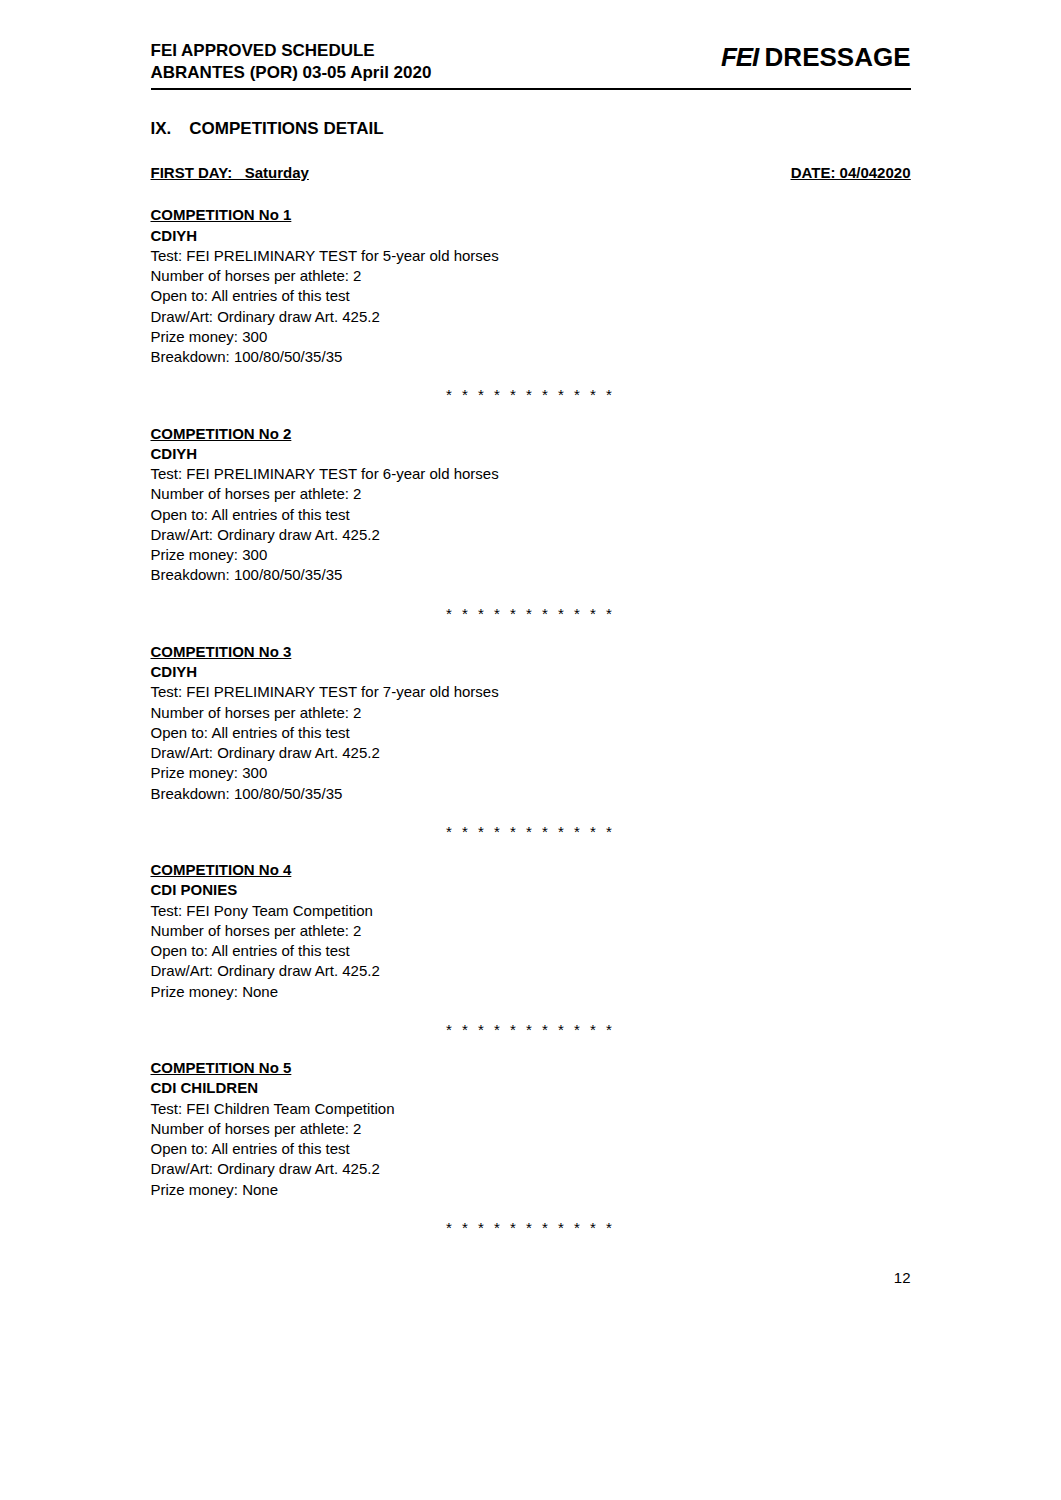FEI APPROVED SCHEDULE
ABRANTES (POR) 03-05 April 2020
FEI DRESSAGE
IX. COMPETITIONS DETAIL
FIRST DAY: Saturday DATE: 04/042020
COMPETITION No 1
CDIYH
Test: FEI PRELIMINARY TEST for 5-year old horses
Number of horses per athlete: 2
Open to: All entries of this test
Draw/Art: Ordinary draw Art. 425.2
Prize money: 300
Breakdown: 100/80/50/35/35
* * * * * * * * * * *
COMPETITION No 2
CDIYH
Test: FEI PRELIMINARY TEST for 6-year old horses
Number of horses per athlete: 2
Open to: All entries of this test
Draw/Art: Ordinary draw Art. 425.2
Prize money: 300
Breakdown: 100/80/50/35/35
* * * * * * * * * * *
COMPETITION No 3
CDIYH
Test: FEI PRELIMINARY TEST for 7-year old horses
Number of horses per athlete: 2
Open to: All entries of this test
Draw/Art: Ordinary draw Art. 425.2
Prize money: 300
Breakdown: 100/80/50/35/35
* * * * * * * * * * *
COMPETITION No 4
CDI PONIES
Test: FEI Pony Team Competition
Number of horses per athlete: 2
Open to: All entries of this test
Draw/Art: Ordinary draw Art. 425.2
Prize money: None
* * * * * * * * * * *
COMPETITION No 5
CDI CHILDREN
Test: FEI Children Team Competition
Number of horses per athlete: 2
Open to: All entries of this test
Draw/Art: Ordinary draw Art. 425.2
Prize money: None
* * * * * * * * * * *
12